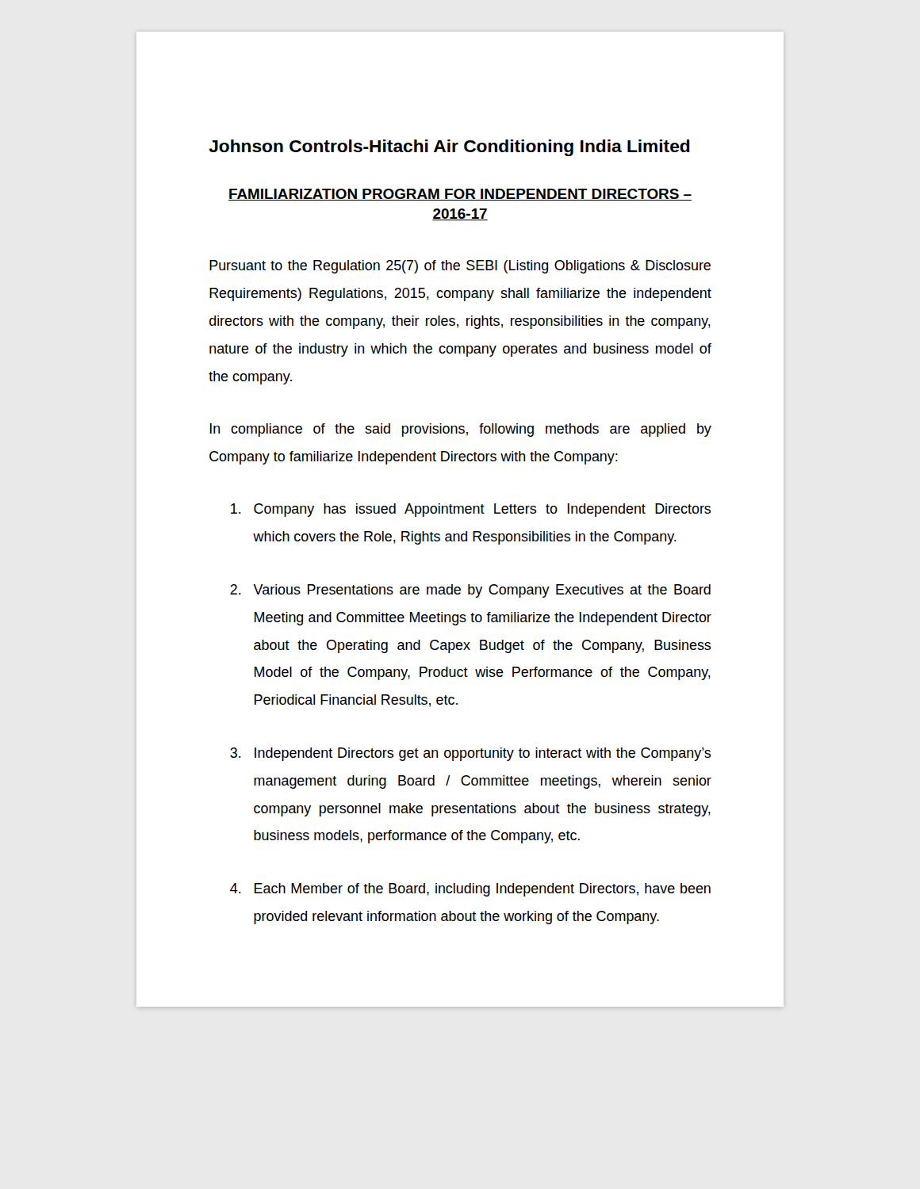Johnson Controls-Hitachi Air Conditioning India Limited
FAMILIARIZATION PROGRAM FOR INDEPENDENT DIRECTORS – 2016-17
Pursuant to the Regulation 25(7) of the SEBI (Listing Obligations & Disclosure Requirements) Regulations, 2015, company shall familiarize the independent directors with the company, their roles, rights, responsibilities in the company, nature of the industry in which the company operates and business model of the company.
In compliance of the said provisions, following methods are applied by Company to familiarize Independent Directors with the Company:
Company has issued Appointment Letters to Independent Directors which covers the Role, Rights and Responsibilities in the Company.
Various Presentations are made by Company Executives at the Board Meeting and Committee Meetings to familiarize the Independent Director about the Operating and Capex Budget of the Company, Business Model of the Company, Product wise Performance of the Company, Periodical Financial Results, etc.
Independent Directors get an opportunity to interact with the Company’s management during Board / Committee meetings, wherein senior company personnel make presentations about the business strategy, business models, performance of the Company, etc.
Each Member of the Board, including Independent Directors, have been provided relevant information about the working of the Company.